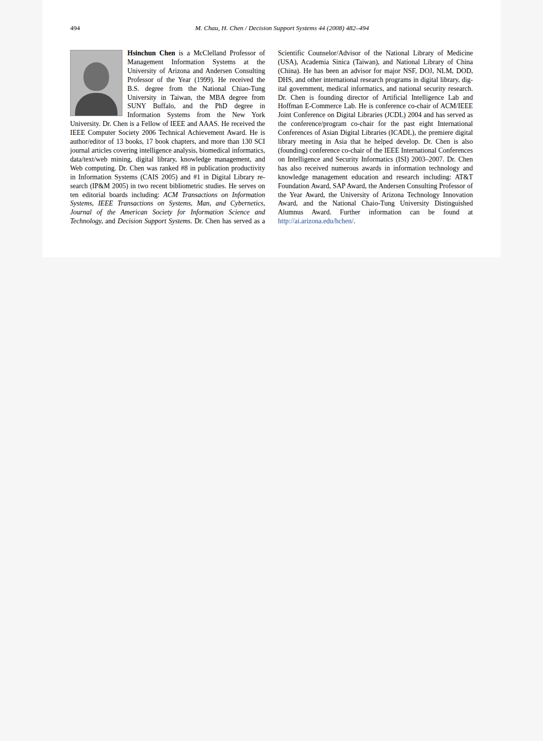494
M. Chau, H. Chen / Decision Support Systems 44 (2008) 482–494
Hsinchun Chen is a McClelland Professor of Management Information Systems at the University of Arizona and Andersen Consulting Professor of the Year (1999). He received the B.S. degree from the National Chiao-Tung University in Taiwan, the MBA degree from SUNY Buffalo, and the PhD degree in Information Systems from the New York University. Dr. Chen is a Fellow of IEEE and AAAS. He received the IEEE Computer Society 2006 Technical Achievement Award. He is author/editor of 13 books, 17 book chapters, and more than 130 SCI journal articles covering intelligence analysis, biomedical informatics, data/text/web mining, digital library, knowledge management, and Web computing. Dr. Chen was ranked #8 in publication productivity in Information Systems (CAIS 2005) and #1 in Digital Library research (IP&M 2005) in two recent bibliometric studies. He serves on ten editorial boards including: ACM Transactions on Information Systems, IEEE Transactions on Systems, Man, and Cybernetics, Journal of the American Society for Information Science and Technology, and Decision Support Systems. Dr. Chen has served as a Scientific Counselor/Advisor of the National Library of Medicine (USA), Academia Sinica (Taiwan), and National Library of China (China). He has been an advisor for major NSF, DOJ, NLM, DOD, DHS, and other international research programs in digital library, digital government, medical informatics, and national security research. Dr. Chen is founding director of Artificial Intelligence Lab and Hoffman E-Commerce Lab. He is conference co-chair of ACM/IEEE Joint Conference on Digital Libraries (JCDL) 2004 and has served as the conference/program co-chair for the past eight International Conferences of Asian Digital Libraries (ICADL), the premiere digital library meeting in Asia that he helped develop. Dr. Chen is also (founding) conference co-chair of the IEEE International Conferences on Intelligence and Security Informatics (ISI) 2003–2007. Dr. Chen has also received numerous awards in information technology and knowledge management education and research including: AT&T Foundation Award, SAP Award, the Andersen Consulting Professor of the Year Award, the University of Arizona Technology Innovation Award, and the National Chaio-Tung University Distinguished Alumnus Award. Further information can be found at http://ai.arizona.edu/hchen/.